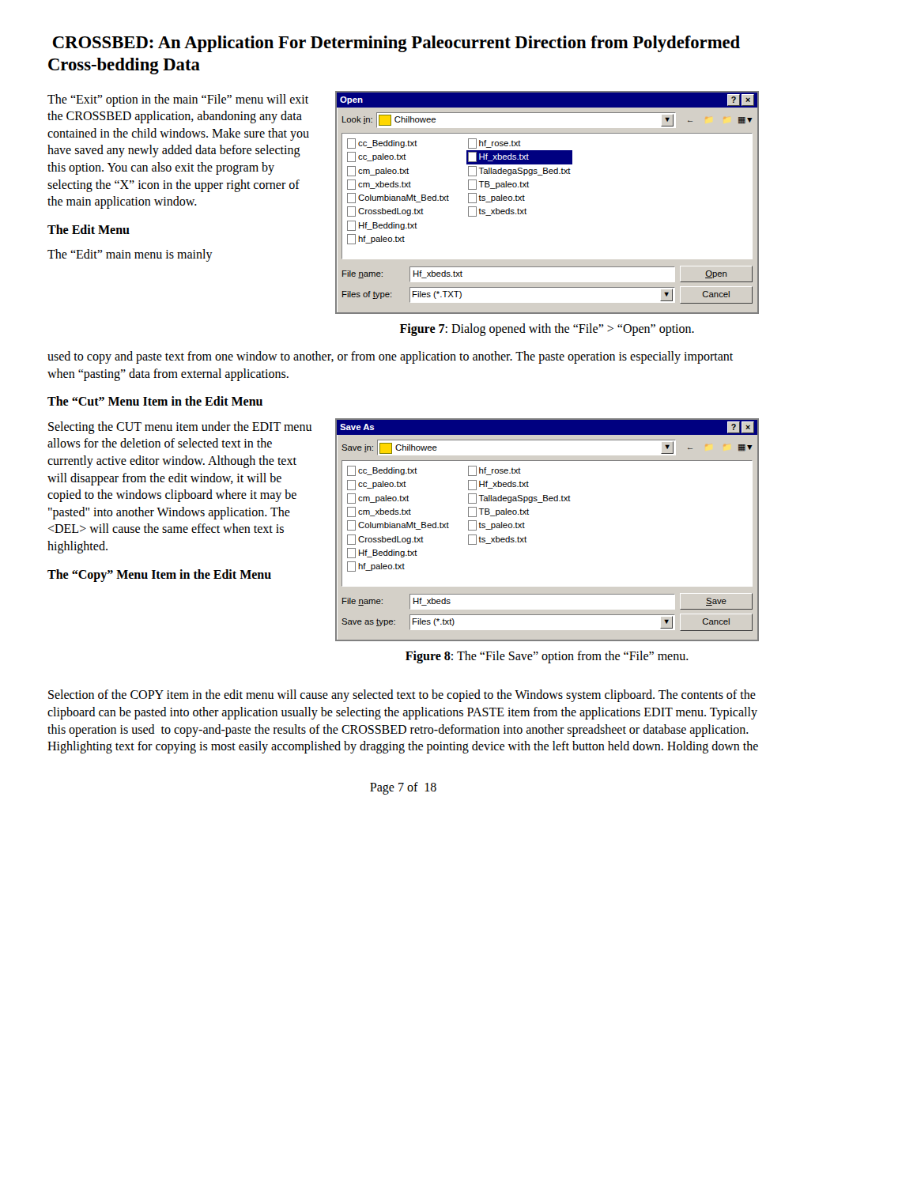CROSSBED: An Application For Determining Paleocurrent Direction from Polydeformed Cross-bedding Data
The “Exit” option in the main “File” menu will exit the CROSSBED application, abandoning any data contained in the child windows. Make sure that you have saved any newly added data before selecting this option. You can also exit the program by selecting the “X” icon in the upper right corner of the main application window.
The Edit Menu
The “Edit” main menu is mainly
Open ?×
Look in:
Chilhowee▼
←📁📁▦▼
cc_Bedding.txt
cc_paleo.txt
cm_paleo.txt
cm_xbeds.txt
ColumbianaMt_Bed.txt
CrossbedLog.txt
Hf_Bedding.txt
hf_paleo.txt
hf_rose.txt
Hf_xbeds.txt
TalladegaSpgs_Bed.txt
TB_paleo.txt
ts_paleo.txt
ts_xbeds.txt
File name:
Hf_xbeds.txt
Open
Files of type:
Files (*.TXT)▼
Cancel
Figure 7: Dialog opened with the “File” > “Open” option.
used to copy and paste text from one window to another, or from one application to another. The paste operation is especially important when “pasting” data from external applications.
The “Cut” Menu Item in the Edit Menu
Selecting the CUT menu item under the EDIT menu allows for the deletion of selected text in the currently active editor window. Although the text will disappear from the edit window, it will be copied to the windows clipboard where it may be "pasted" into another Windows application. The <DEL> will cause the same effect when text is highlighted.
The “Copy” Menu Item in the Edit Menu
Save As ?×
Save in:
Chilhowee▼
←📁📁▦▼
cc_Bedding.txt
cc_paleo.txt
cm_paleo.txt
cm_xbeds.txt
ColumbianaMt_Bed.txt
CrossbedLog.txt
Hf_Bedding.txt
hf_paleo.txt
hf_rose.txt
Hf_xbeds.txt
TalladegaSpgs_Bed.txt
TB_paleo.txt
ts_paleo.txt
ts_xbeds.txt
File name:
Hf_xbeds
Save
Save as type:
Files (*.txt)▼
Cancel
Figure 8: The “File Save” option from the “File” menu.
Selection of the COPY item in the edit menu will cause any selected text to be copied to the Windows system clipboard. The contents of the clipboard can be pasted into other application usually be selecting the applications PASTE item from the applications EDIT menu. Typically this operation is used to copy-and-paste the results of the CROSSBED retro-deformation into another spreadsheet or database application. Highlighting text for copying is most easily accomplished by dragging the pointing device with the left button held down. Holding down the
Page 7 of 18